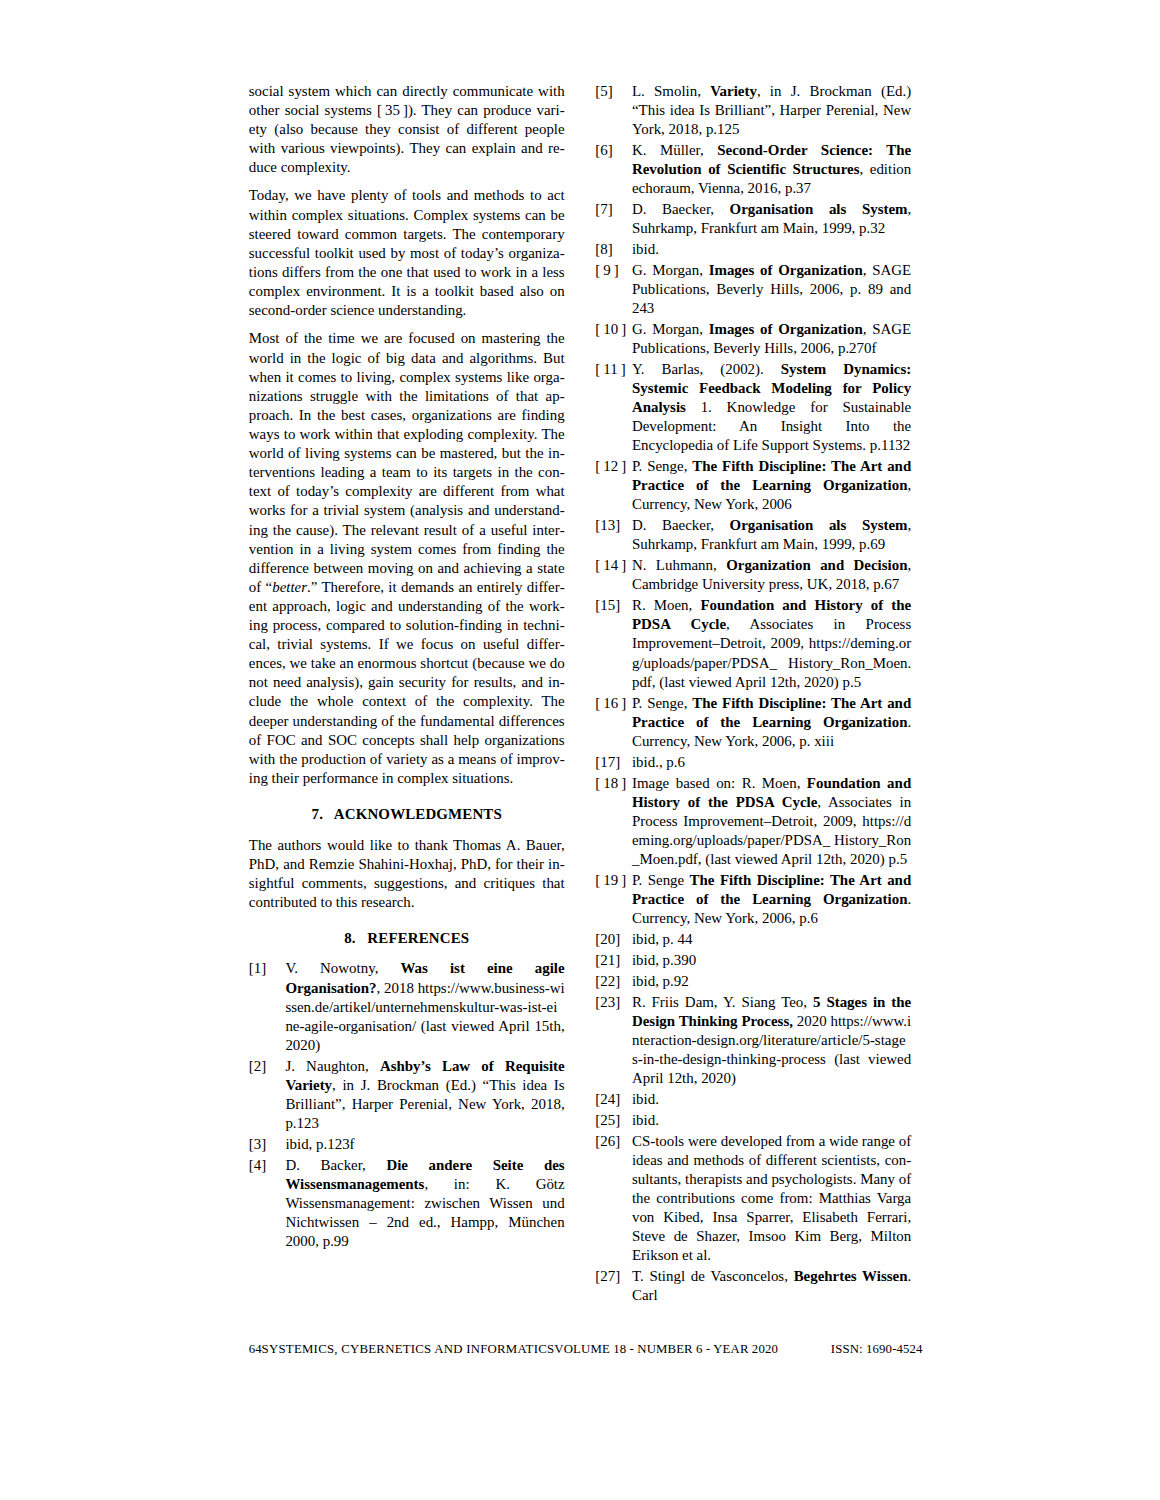social system which can directly communicate with other social systems [ 35 ]). They can produce variety (also because they consist of different people with various viewpoints). They can explain and reduce complexity.
Today, we have plenty of tools and methods to act within complex situations. Complex systems can be steered toward common targets. The contemporary successful toolkit used by most of today’s organizations differs from the one that used to work in a less complex environment. It is a toolkit based also on second-order science understanding.
Most of the time we are focused on mastering the world in the logic of big data and algorithms. But when it comes to living, complex systems like organizations struggle with the limitations of that approach. In the best cases, organizations are finding ways to work within that exploding complexity. The world of living systems can be mastered, but the interventions leading a team to its targets in the context of today’s complexity are different from what works for a trivial system (analysis and understanding the cause). The relevant result of a useful intervention in a living system comes from finding the difference between moving on and achieving a state of “better.” Therefore, it demands an entirely different approach, logic and understanding of the working process, compared to solution-finding in technical, trivial systems. If we focus on useful differences, we take an enormous shortcut (because we do not need analysis), gain security for results, and include the whole context of the complexity. The deeper understanding of the fundamental differences of FOC and SOC concepts shall help organizations with the production of variety as a means of improving their performance in complex situations.
7. ACKNOWLEDGMENTS
The authors would like to thank Thomas A. Bauer, PhD, and Remzie Shahini-Hoxhaj, PhD, for their insightful comments, suggestions, and critiques that contributed to this research.
8. REFERENCES
[1] V. Nowotny, Was ist eine agile Organisation?, 2018 https://www.business-wissen.de/artikel/unternehmenskultur-was-ist-eine-agile-organisation/ (last viewed April 15th, 2020)
[2] J. Naughton, Ashby’s Law of Requisite Variety, in J. Brockman (Ed.) “This idea Is Brilliant”, Harper Perenial, New York, 2018, p.123
[3] ibid, p.123f
[4] D. Backer, Die andere Seite des Wissensmanage­ments, in: K. Götz Wissensmanagement: zwischen Wissen und Nichtwissen – 2nd ed., Hampp, München 2000, p.99
[5] L. Smolin, Variety, in J. Brockman (Ed.) “This idea Is Brilliant”, Harper Perenial, New York, 2018, p.125
[6] K. Müller, Second-Order Science: The Revolution of Scientific Structures, edition echoraum, Vienna, 2016, p.37
[7] D. Baecker, Organisation als System, Suhrkamp, Frankfurt am Main, 1999, p.32
[8] ibid.
[ 9 ] G. Morgan, Images of Organization, SAGE Publications, Beverly Hills, 2006, p. 89 and 243
[ 10 ] G. Morgan, Images of Organization, SAGE Publications, Beverly Hills, 2006, p.270f
[ 11 ] Y. Barlas, (2002). System Dynamics: Systemic Feedback Modeling for Policy Analysis 1. Knowledge for Sustainable Development: An Insight Into the Encyclopedia of Life Support Systems. p.1132
[ 12 ] P. Senge, The Fifth Discipline: The Art and Practice of the Learning Organization, Currency, New York, 2006
[13] D. Baecker, Organisation als System, Suhrkamp, Frankfurt am Main, 1999, p.69
[ 14 ] N. Luhmann, Organization and Decision, Cambridge University press, UK, 2018, p.67
[15] R. Moen, Foundation and History of the PDSA Cycle, Associates in Process Improvement–Detroit, 2009, https://deming.org/uploads/paper/PDSA_ History_Ron_Moen.pdf, (last viewed April 12th, 2020) p.5
[ 16 ] P. Senge, The Fifth Discipline: The Art and Practice of the Learning Organization. Currency, New York, 2006, p. xiii
[17] ibid., p.6
[ 18 ] Image based on: R. Moen, Foundation and History of the PDSA Cycle, Associates in Process Improvement–Detroit, 2009, https://deming.org/uploads/paper/PDSA_ History_Ron_Moen.pdf, (last viewed April 12th, 2020) p.5
[ 19 ] P. Senge The Fifth Discipline: The Art and Practice of the Learning Organization. Currency, New York, 2006, p.6
[20] ibid, p. 44
[21] ibid, p.390
[22] ibid, p.92
[23] R. Friis Dam, Y. Siang Teo, 5 Stages in the Design Thinking Process, 2020 https://www.interaction-design.org/literature/article/5-stages-in-the-design-thinking-process (last viewed April 12th, 2020)
[24] ibid.
[25] ibid.
[26] CS-tools were developed from a wide range of ideas and methods of different scientists, consultants, therapists and psychologists. Many of the contributions come from: Matthias Varga von Kibed, Insa Sparrer, Elisabeth Ferrari, Steve de Shazer, Imsoo Kim Berg, Milton Erikson et al.
[27] T. Stingl de Vasconcelos, Begehrtes Wissen. Carl
64
SYSTEMICS, CYBERNETICS AND INFORMATICS
VOLUME 18 - NUMBER 6 - YEAR 2020
ISSN: 1690-4524